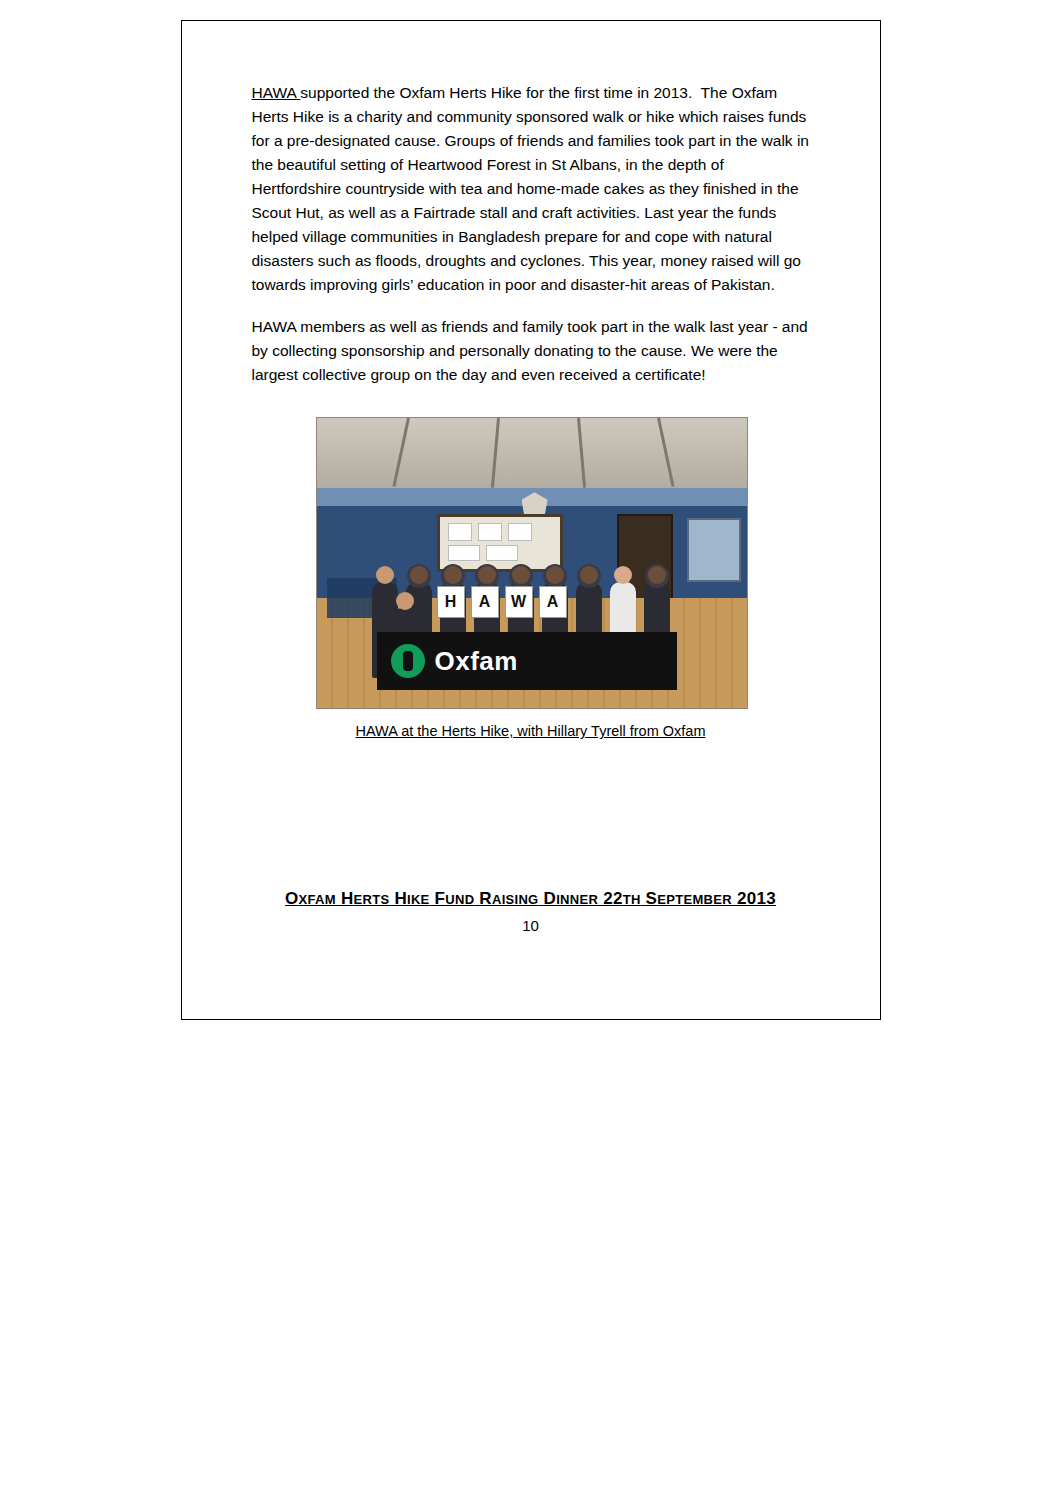HAWA supported the Oxfam Herts Hike for the first time in 2013. The Oxfam Herts Hike is a charity and community sponsored walk or hike which raises funds for a pre-designated cause. Groups of friends and families took part in the walk in the beautiful setting of Heartwood Forest in St Albans, in the depth of Hertfordshire countryside with tea and home-made cakes as they finished in the Scout Hut, as well as a Fairtrade stall and craft activities. Last year the funds helped village communities in Bangladesh prepare for and cope with natural disasters such as floods, droughts and cyclones. This year, money raised will go towards improving girls’ education in poor and disaster-hit areas of Pakistan.
HAWA members as well as friends and family took part in the walk last year - and by collecting sponsorship and personally donating to the cause. We were the largest collective group on the day and even received a certificate!
H
A
W
A
Oxfam
HAWA at the Herts Hike, with Hillary Tyrell from Oxfam
OXFAM HERTS HIKE FUND RAISING DINNER 22TH SEPTEMBER 2013
10